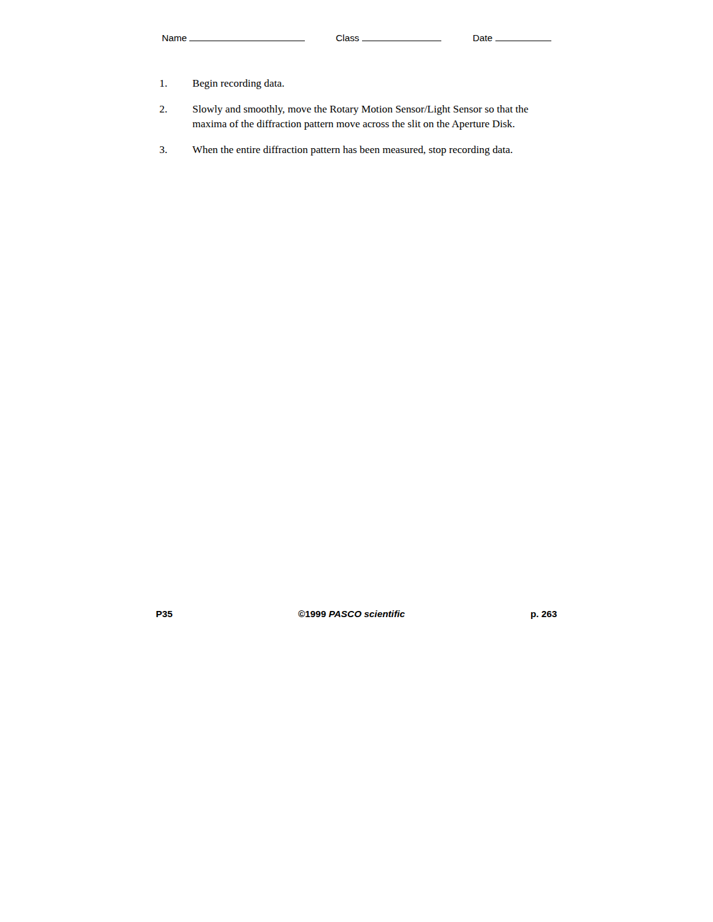Name Class Date
Begin recording data.
Slowly and smoothly, move the Rotary Motion Sensor/Light Sensor so that the maxima of the diffraction pattern move across the slit on the Aperture Disk.
When the entire diffraction pattern has been measured, stop recording data.
P35 ©1999 PASCO scientific p. 263